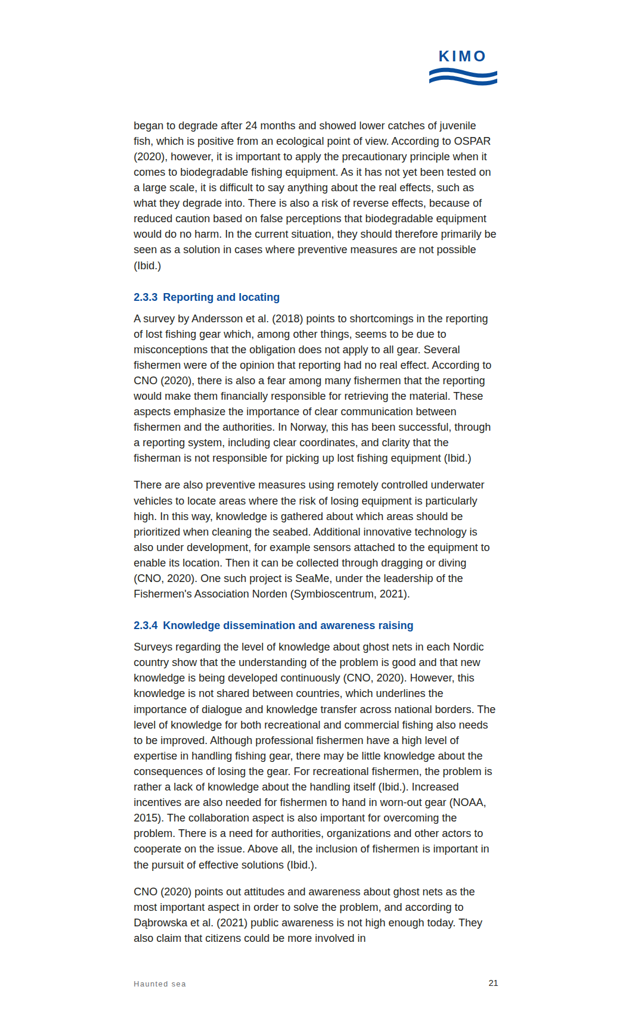KIMO
began to degrade after 24 months and showed lower catches of juvenile fish, which is positive from an ecological point of view. According to OSPAR (2020), however, it is important to apply the precautionary principle when it comes to biodegradable fishing equipment. As it has not yet been tested on a large scale, it is difficult to say anything about the real effects, such as what they degrade into. There is also a risk of reverse effects, because of reduced caution based on false perceptions that biodegradable equipment would do no harm. In the current situation, they should therefore primarily be seen as a solution in cases where preventive measures are not possible (Ibid.)
2.3.3 Reporting and locating
A survey by Andersson et al. (2018) points to shortcomings in the reporting of lost fishing gear which, among other things, seems to be due to misconceptions that the obligation does not apply to all gear. Several fishermen were of the opinion that reporting had no real effect. According to CNO (2020), there is also a fear among many fishermen that the reporting would make them financially responsible for retrieving the material. These aspects emphasize the importance of clear communication between fishermen and the authorities. In Norway, this has been successful, through a reporting system, including clear coordinates, and clarity that the fisherman is not responsible for picking up lost fishing equipment (Ibid.)
There are also preventive measures using remotely controlled underwater vehicles to locate areas where the risk of losing equipment is particularly high. In this way, knowledge is gathered about which areas should be prioritized when cleaning the seabed. Additional innovative technology is also under development, for example sensors attached to the equipment to enable its location. Then it can be collected through dragging or diving (CNO, 2020). One such project is SeaMe, under the leadership of the Fishermen's Association Norden (Symbioscentrum, 2021).
2.3.4 Knowledge dissemination and awareness raising
Surveys regarding the level of knowledge about ghost nets in each Nordic country show that the understanding of the problem is good and that new knowledge is being developed continuously (CNO, 2020). However, this knowledge is not shared between countries, which underlines the importance of dialogue and knowledge transfer across national borders. The level of knowledge for both recreational and commercial fishing also needs to be improved. Although professional fishermen have a high level of expertise in handling fishing gear, there may be little knowledge about the consequences of losing the gear. For recreational fishermen, the problem is rather a lack of knowledge about the handling itself (Ibid.). Increased incentives are also needed for fishermen to hand in worn-out gear (NOAA, 2015). The collaboration aspect is also important for overcoming the problem. There is a need for authorities, organizations and other actors to cooperate on the issue. Above all, the inclusion of fishermen is important in the pursuit of effective solutions (Ibid.).
CNO (2020) points out attitudes and awareness about ghost nets as the most important aspect in order to solve the problem, and according to Dąbrowska et al. (2021) public awareness is not high enough today. They also claim that citizens could be more involved in
Haunted sea 21